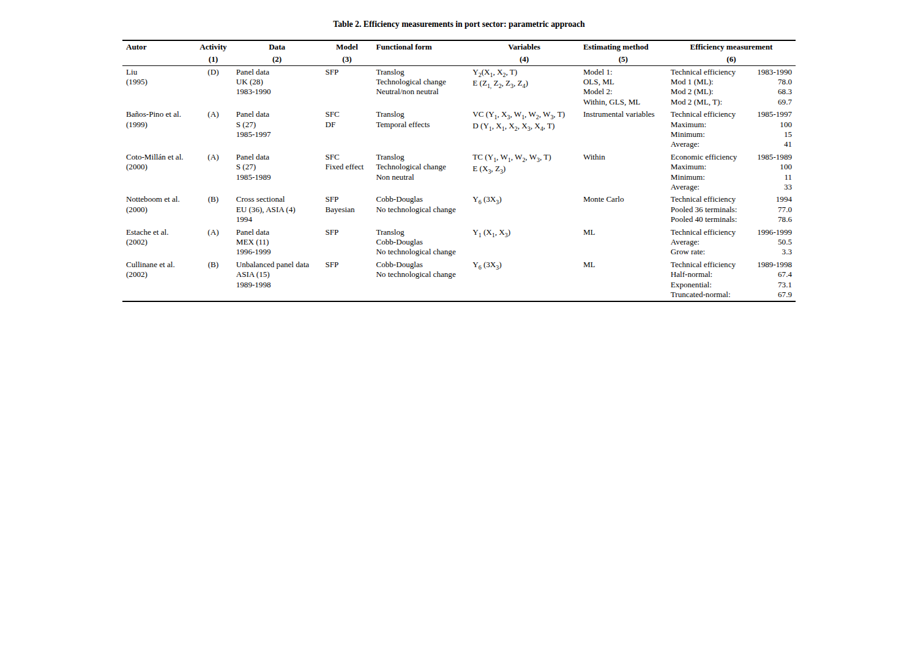Table 2. Efficiency measurements in port sector: parametric approach
| Autor | Activity | Data | Model | Functional form | Variables | Estimating method | Efficiency measurement |
| --- | --- | --- | --- | --- | --- | --- | --- |
| | (1) | (2) | (3) | | (4) | (5) | (6) |
| Liu (1995) | (D) | Panel data UK (28) 1983-1990 | SFP | Translog Technological change Neutral/non neutral | Y 2 (X 1 , X 2 , T) E (Z 1, Z 2 , Z 3 , Z 4 ) | Model 1: OLS, ML Model 2: Within, GLS, ML | Technical efficiency Mod 1 (ML): Mod 2 (ML): Mod 2 (ML, T): | 1983-1990 78.0 68.3 69.7 |
| Baños-Pino et al. (1999) | (A) | Panel data S (27) 1985-1997 | SFC DF | Translog Temporal effects | VC (Y 1 , X 3 , W 1 , W 2 , W 3 , T) D (Y 1 , X 1 , X 2 , X 3 , X 4 , T) | Instrumental variables | Technical efficiency Maximum: Minimum: Average: | 1985-1997 100 15 41 |
| Coto-Millán et al. (2000) | (A) | Panel data S (27) 1985-1989 | SFC Fixed effect | Translog Technological change Non neutral | TC (Y 1 , W 1 , W 2 , W 3 , T) E (X 3 , Z 3 ) | Within | Economic efficiency Maximum: Minimum: Average: | 1985-1989 100 11 33 |
| Notteboom et al. (2000) | (B) | Cross sectional EU (36), ASIA (4) 1994 | SFP Bayesian | Cobb-Douglas No technological change | Y 6 (3X 3 ) | Monte Carlo | Technical efficiency Pooled 36 terminals: Pooled 40 terminals: | 1994 77.0 78.6 |
| Estache et al. (2002) | (A) | Panel data MEX (11) 1996-1999 | SFP | Translog Cobb-Douglas No technological change | Y 1 (X 1 , X 3 ) | ML | Technical efficiency Average: Grow rate: | 1996-1999 50.5 3.3 |
| Cullinane et al. (2002) | (B) | Unbalanced panel data ASIA (15) 1989-1998 | SFP | Cobb-Douglas No technological change | Y 6 (3X 3 ) | ML | Technical efficiency Half-normal: Exponential: Truncated-normal: | 1989-1998 67.4 73.1 67.9 |